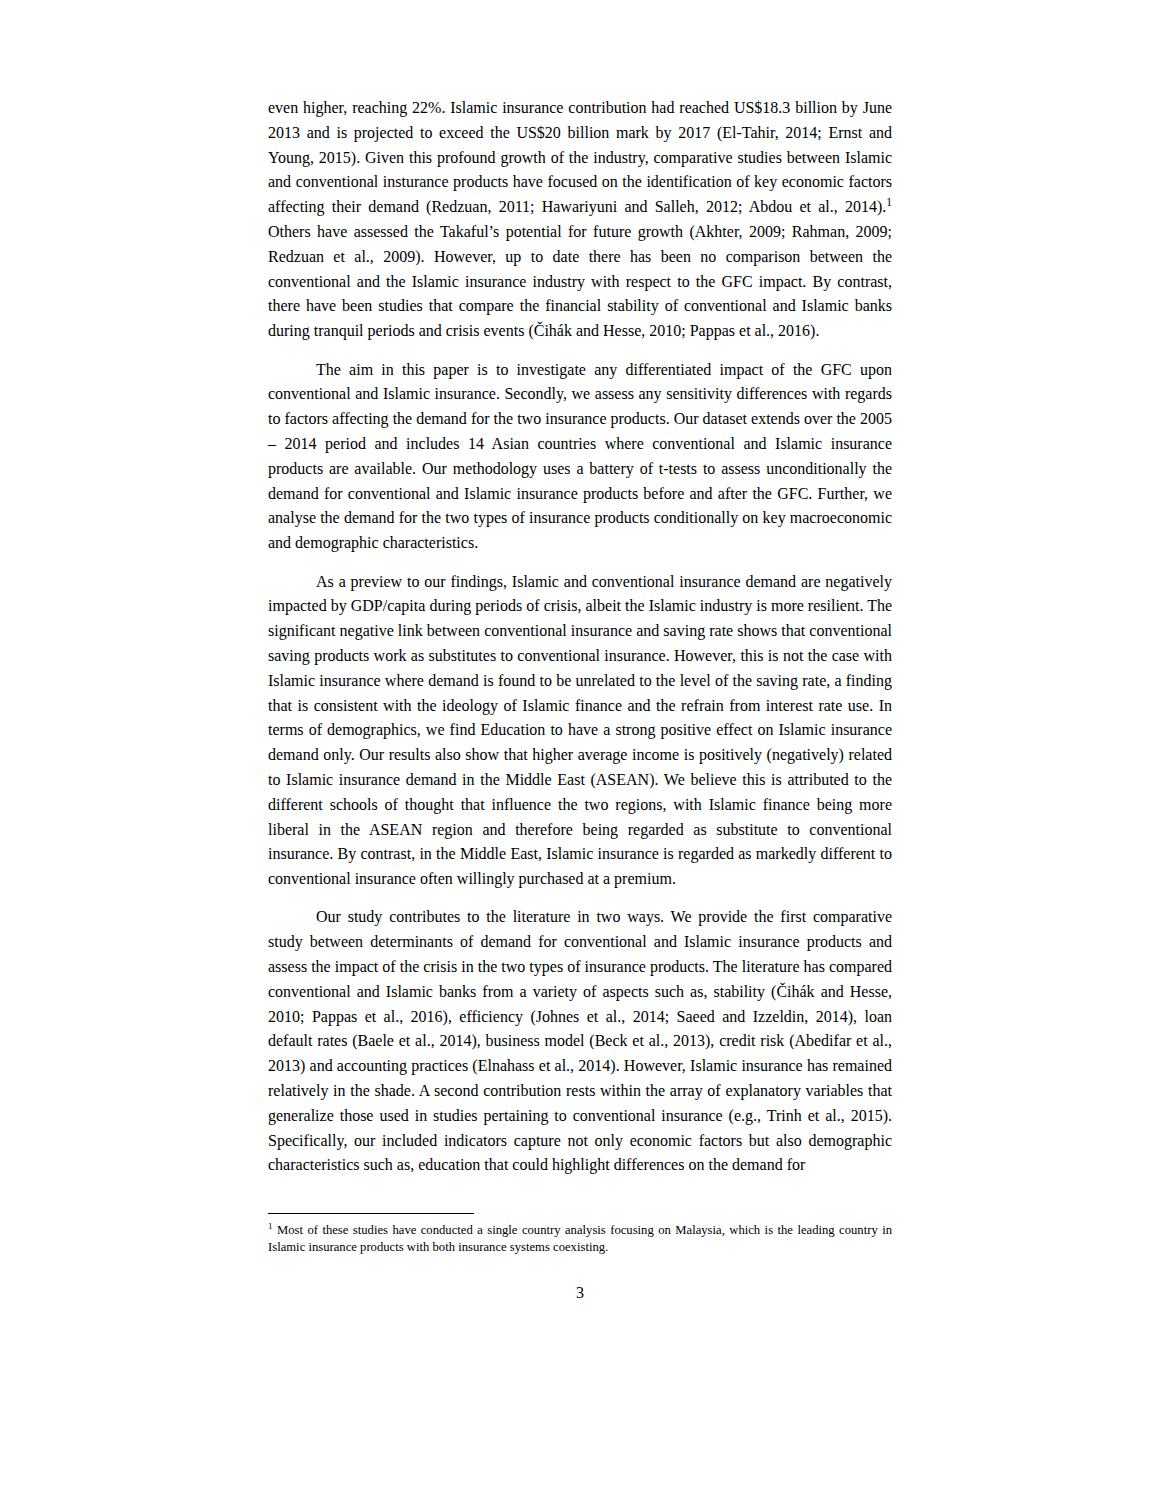even higher, reaching 22%. Islamic insurance contribution had reached US$18.3 billion by June 2013 and is projected to exceed the US$20 billion mark by 2017 (El-Tahir, 2014; Ernst and Young, 2015). Given this profound growth of the industry, comparative studies between Islamic and conventional insturance products have focused on the identification of key economic factors affecting their demand (Redzuan, 2011; Hawariyuni and Salleh, 2012; Abdou et al., 2014).1 Others have assessed the Takaful’s potential for future growth (Akhter, 2009; Rahman, 2009; Redzuan et al., 2009). However, up to date there has been no comparison between the conventional and the Islamic insurance industry with respect to the GFC impact. By contrast, there have been studies that compare the financial stability of conventional and Islamic banks during tranquil periods and crisis events (Čihák and Hesse, 2010; Pappas et al., 2016).
The aim in this paper is to investigate any differentiated impact of the GFC upon conventional and Islamic insurance. Secondly, we assess any sensitivity differences with regards to factors affecting the demand for the two insurance products. Our dataset extends over the 2005 – 2014 period and includes 14 Asian countries where conventional and Islamic insurance products are available. Our methodology uses a battery of t-tests to assess unconditionally the demand for conventional and Islamic insurance products before and after the GFC. Further, we analyse the demand for the two types of insurance products conditionally on key macroeconomic and demographic characteristics.
As a preview to our findings, Islamic and conventional insurance demand are negatively impacted by GDP/capita during periods of crisis, albeit the Islamic industry is more resilient. The significant negative link between conventional insurance and saving rate shows that conventional saving products work as substitutes to conventional insurance. However, this is not the case with Islamic insurance where demand is found to be unrelated to the level of the saving rate, a finding that is consistent with the ideology of Islamic finance and the refrain from interest rate use. In terms of demographics, we find Education to have a strong positive effect on Islamic insurance demand only. Our results also show that higher average income is positively (negatively) related to Islamic insurance demand in the Middle East (ASEAN). We believe this is attributed to the different schools of thought that influence the two regions, with Islamic finance being more liberal in the ASEAN region and therefore being regarded as substitute to conventional insurance. By contrast, in the Middle East, Islamic insurance is regarded as markedly different to conventional insurance often willingly purchased at a premium.
Our study contributes to the literature in two ways. We provide the first comparative study between determinants of demand for conventional and Islamic insurance products and assess the impact of the crisis in the two types of insurance products. The literature has compared conventional and Islamic banks from a variety of aspects such as, stability (Čihák and Hesse, 2010; Pappas et al., 2016), efficiency (Johnes et al., 2014; Saeed and Izzeldin, 2014), loan default rates (Baele et al., 2014), business model (Beck et al., 2013), credit risk (Abedifar et al., 2013) and accounting practices (Elnahass et al., 2014). However, Islamic insurance has remained relatively in the shade. A second contribution rests within the array of explanatory variables that generalize those used in studies pertaining to conventional insurance (e.g., Trinh et al., 2015). Specifically, our included indicators capture not only economic factors but also demographic characteristics such as, education that could highlight differences on the demand for
1 Most of these studies have conducted a single country analysis focusing on Malaysia, which is the leading country in Islamic insurance products with both insurance systems coexisting.
3